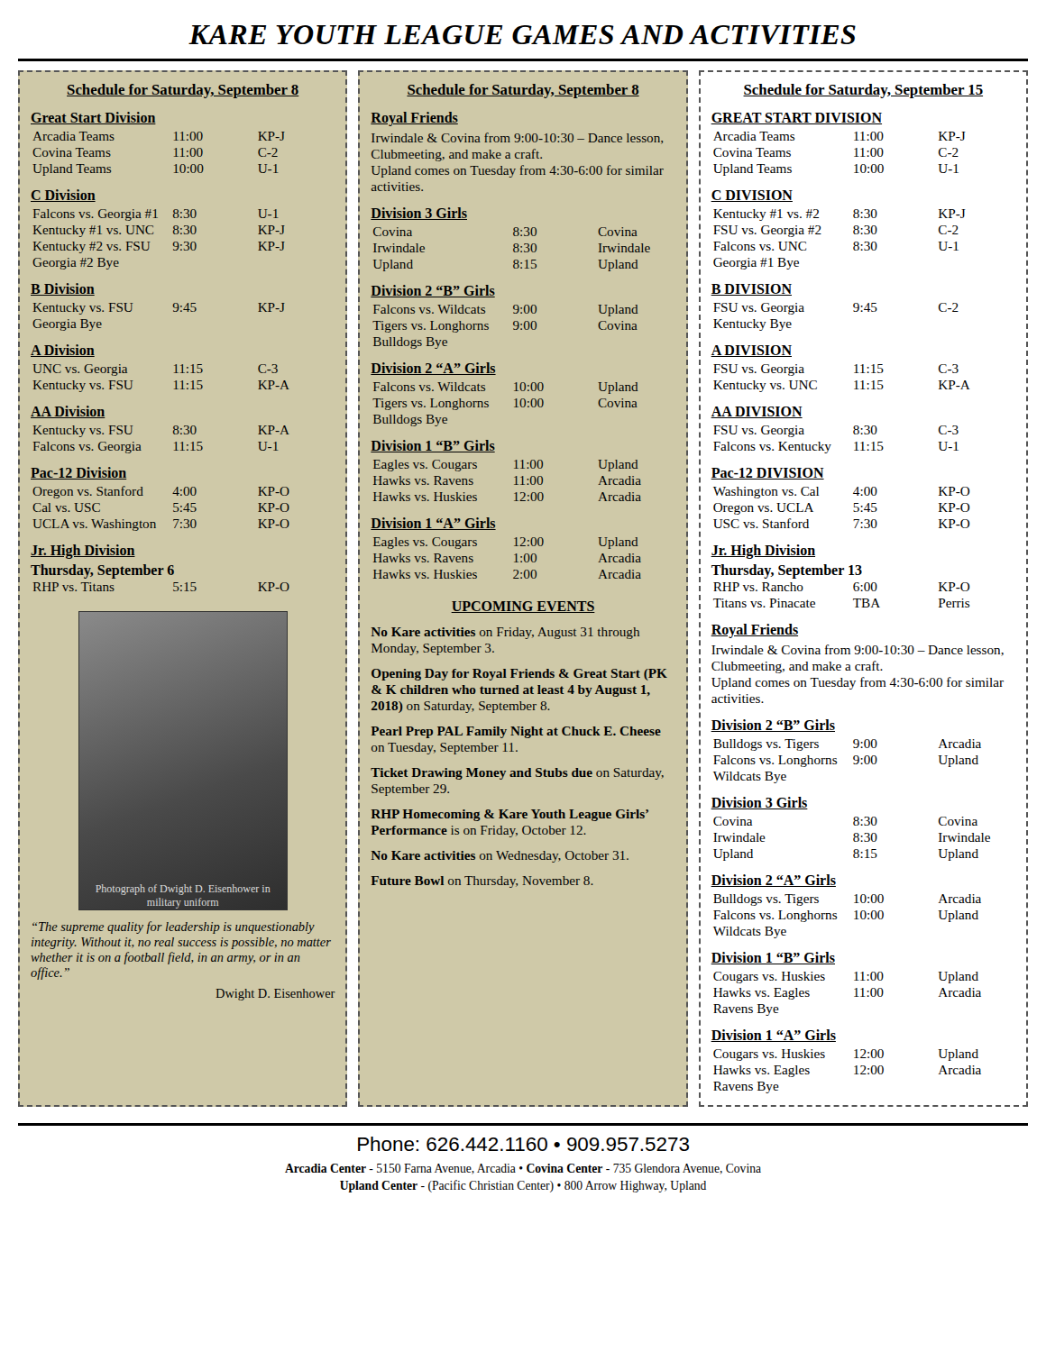KARE YOUTH LEAGUE GAMES AND ACTIVITIES
Schedule for Saturday, September 8
Great Start Division
| Arcadia Teams | 11:00 | KP-J |
| Covina Teams | 11:00 | C-2 |
| Upland Teams | 10:00 | U-1 |
C Division
| Falcons vs. Georgia #1 | 8:30 | U-1 |
| Kentucky #1 vs. UNC | 8:30 | KP-J |
| Kentucky #2 vs. FSU | 9:30 | KP-J |
| Georgia #2 Bye | | |
B Division
| Kentucky vs. FSU | 9:45 | KP-J |
| Georgia Bye | | |
A Division
| UNC vs. Georgia | 11:15 | C-3 |
| Kentucky vs. FSU | 11:15 | KP-A |
AA Division
| Kentucky vs. FSU | 8:30 | KP-A |
| Falcons vs. Georgia | 11:15 | U-1 |
Pac-12 Division
| Oregon vs. Stanford | 4:00 | KP-O |
| Cal vs. USC | 5:45 | KP-O |
| UCLA vs. Washington | 7:30 | KP-O |
Jr. High Division
Thursday, September 6
| RHP vs. Titans | 5:15 | KP-O |
Photograph of Dwight D. Eisenhower in military uniform
“The supreme quality for leadership is unquestionably integrity. Without it, no real success is possible, no matter whether it is on a football field, in an army, or in an office.” Dwight D. Eisenhower
Schedule for Saturday, September 8
Royal Friends
Irwindale & Covina from 9:00-10:30 – Dance lesson, Clubmeeting, and make a craft.
Upland comes on Tuesday from 4:30-6:00 for similar activities.
Division 3 Girls
| Covina | 8:30 | Covina |
| Irwindale | 8:30 | Irwindale |
| Upland | 8:15 | Upland |
Division 2 “B” Girls
| Falcons vs. Wildcats | 9:00 | Upland |
| Tigers vs. Longhorns | 9:00 | Covina |
| Bulldogs Bye | | |
Division 2 “A” Girls
| Falcons vs. Wildcats | 10:00 | Upland |
| Tigers vs. Longhorns | 10:00 | Covina |
| Bulldogs Bye | | |
Division 1 “B” Girls
| Eagles vs. Cougars | 11:00 | Upland |
| Hawks vs. Ravens | 11:00 | Arcadia |
| Hawks vs. Huskies | 12:00 | Arcadia |
Division 1 “A” Girls
| Eagles vs. Cougars | 12:00 | Upland |
| Hawks vs. Ravens | 1:00 | Arcadia |
| Hawks vs. Huskies | 2:00 | Arcadia |
UPCOMING EVENTS
No Kare activities on Friday, August 31 through Monday, September 3.
Opening Day for Royal Friends & Great Start (PK & K children who turned at least 4 by August 1, 2018) on Saturday, September 8.
Pearl Prep PAL Family Night at Chuck E. Cheese on Tuesday, September 11.
Ticket Drawing Money and Stubs due on Saturday, September 29.
RHP Homecoming & Kare Youth League Girls’ Performance is on Friday, October 12.
No Kare activities on Wednesday, October 31.
Future Bowl on Thursday, November 8.
Schedule for Saturday, September 15
GREAT START DIVISION
| Arcadia Teams | 11:00 | KP-J |
| Covina Teams | 11:00 | C-2 |
| Upland Teams | 10:00 | U-1 |
C DIVISION
| Kentucky #1 vs. #2 | 8:30 | KP-J |
| FSU vs. Georgia #2 | 8:30 | C-2 |
| Falcons vs. UNC | 8:30 | U-1 |
| Georgia #1 Bye | | |
B DIVISION
| FSU vs. Georgia | 9:45 | C-2 |
| Kentucky Bye | | |
A DIVISION
| FSU vs. Georgia | 11:15 | C-3 |
| Kentucky vs. UNC | 11:15 | KP-A |
AA DIVISION
| FSU vs. Georgia | 8:30 | C-3 |
| Falcons vs. Kentucky | 11:15 | U-1 |
Pac-12 DIVISION
| Washington vs. Cal | 4:00 | KP-O |
| Oregon vs. UCLA | 5:45 | KP-O |
| USC vs. Stanford | 7:30 | KP-O |
Jr. High Division
Thursday, September 13
| RHP vs. Rancho | 6:00 | KP-O |
| Titans vs. Pinacate | TBA | Perris |
Royal Friends
Irwindale & Covina from 9:00-10:30 – Dance lesson, Clubmeeting, and make a craft.
Upland comes on Tuesday from 4:30-6:00 for similar activities.
Division 2 “B” Girls
| Bulldogs vs. Tigers | 9:00 | Arcadia |
| Falcons vs. Longhorns | 9:00 | Upland |
| Wildcats Bye | | |
Division 3 Girls
| Covina | 8:30 | Covina |
| Irwindale | 8:30 | Irwindale |
| Upland | 8:15 | Upland |
Division 2 “A” Girls
| Bulldogs vs. Tigers | 10:00 | Arcadia |
| Falcons vs. Longhorns | 10:00 | Upland |
| Wildcats Bye | | |
Division 1 “B” Girls
| Cougars vs. Huskies | 11:00 | Upland |
| Hawks vs. Eagles | 11:00 | Arcadia |
| Ravens Bye | | |
Division 1 “A” Girls
| Cougars vs. Huskies | 12:00 | Upland |
| Hawks vs. Eagles | 12:00 | Arcadia |
| Ravens Bye | | |
Phone: 626.442.1160 • 909.957.5273
Arcadia Center - 5150 Farna Avenue, Arcadia • Covina Center - 735 Glendora Avenue, Covina
Upland Center - (Pacific Christian Center) • 800 Arrow Highway, Upland